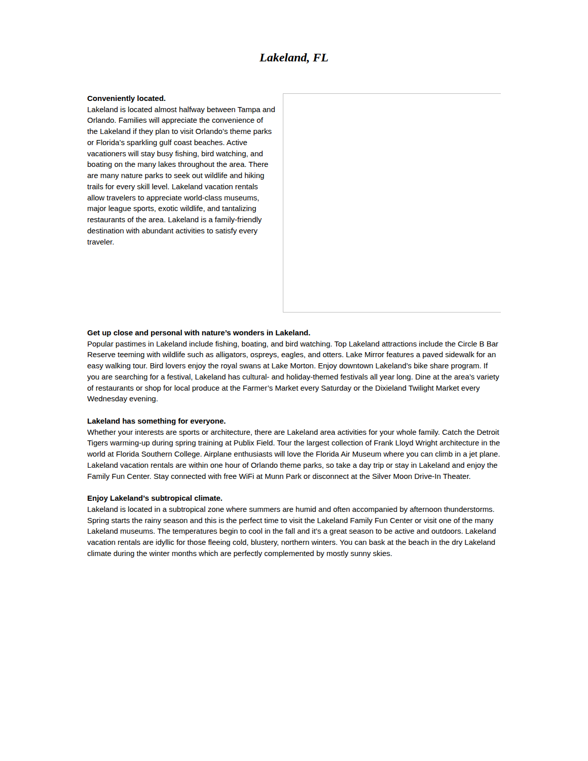Lakeland, FL
Conveniently located.
Lakeland is located almost halfway between Tampa and Orlando. Families will appreciate the convenience of the Lakeland if they plan to visit Orlando’s theme parks or Florida’s sparkling gulf coast beaches. Active vacationers will stay busy fishing, bird watching, and boating on the many lakes throughout the area. There are many nature parks to seek out wildlife and hiking trails for every skill level. Lakeland vacation rentals allow travelers to appreciate world-class museums, major league sports, exotic wildlife, and tantalizing restaurants of the area. Lakeland is a family-friendly destination with abundant activities to satisfy every traveler.
Get up close and personal with nature’s wonders in Lakeland.
Popular pastimes in Lakeland include fishing, boating, and bird watching. Top Lakeland attractions include the Circle B Bar Reserve teeming with wildlife such as alligators, ospreys, eagles, and otters. Lake Mirror features a paved sidewalk for an easy walking tour. Bird lovers enjoy the royal swans at Lake Morton. Enjoy downtown Lakeland’s bike share program. If you are searching for a festival, Lakeland has cultural- and holiday-themed festivals all year long. Dine at the area’s variety of restaurants or shop for local produce at the Farmer’s Market every Saturday or the Dixieland Twilight Market every Wednesday evening.
Lakeland has something for everyone.
Whether your interests are sports or architecture, there are Lakeland area activities for your whole family. Catch the Detroit Tigers warming-up during spring training at Publix Field. Tour the largest collection of Frank Lloyd Wright architecture in the world at Florida Southern College. Airplane enthusiasts will love the Florida Air Museum where you can climb in a jet plane. Lakeland vacation rentals are within one hour of Orlando theme parks, so take a day trip or stay in Lakeland and enjoy the Family Fun Center. Stay connected with free WiFi at Munn Park or disconnect at the Silver Moon Drive-In Theater.
Enjoy Lakeland’s subtropical climate.
Lakeland is located in a subtropical zone where summers are humid and often accompanied by afternoon thunderstorms. Spring starts the rainy season and this is the perfect time to visit the Lakeland Family Fun Center or visit one of the many Lakeland museums. The temperatures begin to cool in the fall and it’s a great season to be active and outdoors. Lakeland vacation rentals are idyllic for those fleeing cold, blustery, northern winters. You can bask at the beach in the dry Lakeland climate during the winter months which are perfectly complemented by mostly sunny skies.